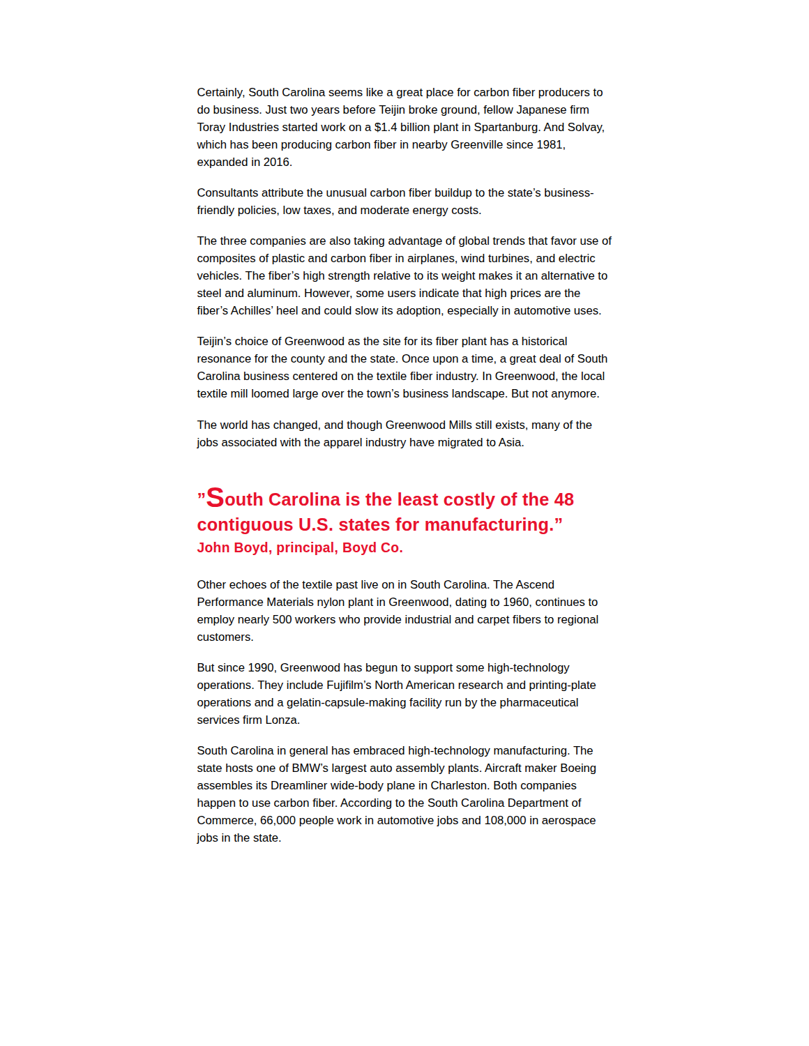Certainly, South Carolina seems like a great place for carbon fiber producers to do business. Just two years before Teijin broke ground, fellow Japanese firm Toray Industries started work on a $1.4 billion plant in Spartanburg. And Solvay, which has been producing carbon fiber in nearby Greenville since 1981, expanded in 2016.
Consultants attribute the unusual carbon fiber buildup to the state’s business-friendly policies, low taxes, and moderate energy costs.
The three companies are also taking advantage of global trends that favor use of composites of plastic and carbon fiber in airplanes, wind turbines, and electric vehicles. The fiber’s high strength relative to its weight makes it an alternative to steel and aluminum. However, some users indicate that high prices are the fiber’s Achilles’ heel and could slow its adoption, especially in automotive uses.
Teijin’s choice of Greenwood as the site for its fiber plant has a historical resonance for the county and the state. Once upon a time, a great deal of South Carolina business centered on the textile fiber industry. In Greenwood, the local textile mill loomed large over the town’s business landscape. But not anymore.
The world has changed, and though Greenwood Mills still exists, many of the jobs associated with the apparel industry have migrated to Asia.
”South Carolina is the least costly of the 48 contiguous U.S. states for manufacturing.”
John Boyd, principal, Boyd Co.
Other echoes of the textile past live on in South Carolina. The Ascend Performance Materials nylon plant in Greenwood, dating to 1960, continues to employ nearly 500 workers who provide industrial and carpet fibers to regional customers.
But since 1990, Greenwood has begun to support some high-technology operations. They include Fujifilm’s North American research and printing-plate operations and a gelatin-capsule-making facility run by the pharmaceutical services firm Lonza.
South Carolina in general has embraced high-technology manufacturing. The state hosts one of BMW’s largest auto assembly plants. Aircraft maker Boeing assembles its Dreamliner wide-body plane in Charleston. Both companies happen to use carbon fiber. According to the South Carolina Department of Commerce, 66,000 people work in automotive jobs and 108,000 in aerospace jobs in the state.